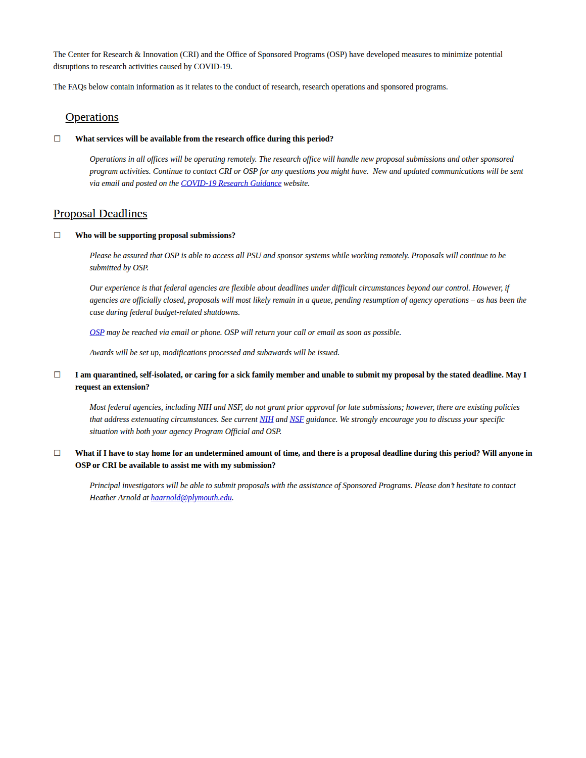The Center for Research & Innovation (CRI) and the Office of Sponsored Programs (OSP) have developed measures to minimize potential disruptions to research activities caused by COVID-19.
The FAQs below contain information as it relates to the conduct of research, research operations and sponsored programs.
Operations
What services will be available from the research office during this period?
Operations in all offices will be operating remotely. The research office will handle new proposal submissions and other sponsored program activities. Continue to contact CRI or OSP for any questions you might have. New and updated communications will be sent via email and posted on the COVID-19 Research Guidance website.
Proposal Deadlines
Who will be supporting proposal submissions?
Please be assured that OSP is able to access all PSU and sponsor systems while working remotely. Proposals will continue to be submitted by OSP.
Our experience is that federal agencies are flexible about deadlines under difficult circumstances beyond our control. However, if agencies are officially closed, proposals will most likely remain in a queue, pending resumption of agency operations – as has been the case during federal budget-related shutdowns.
OSP may be reached via email or phone. OSP will return your call or email as soon as possible.
Awards will be set up, modifications processed and subawards will be issued.
I am quarantined, self-isolated, or caring for a sick family member and unable to submit my proposal by the stated deadline. May I request an extension?
Most federal agencies, including NIH and NSF, do not grant prior approval for late submissions; however, there are existing policies that address extenuating circumstances. See current NIH and NSF guidance. We strongly encourage you to discuss your specific situation with both your agency Program Official and OSP.
What if I have to stay home for an undetermined amount of time, and there is a proposal deadline during this period? Will anyone in OSP or CRI be available to assist me with my submission?
Principal investigators will be able to submit proposals with the assistance of Sponsored Programs. Please don’t hesitate to contact Heather Arnold at haarnold@plymouth.edu.